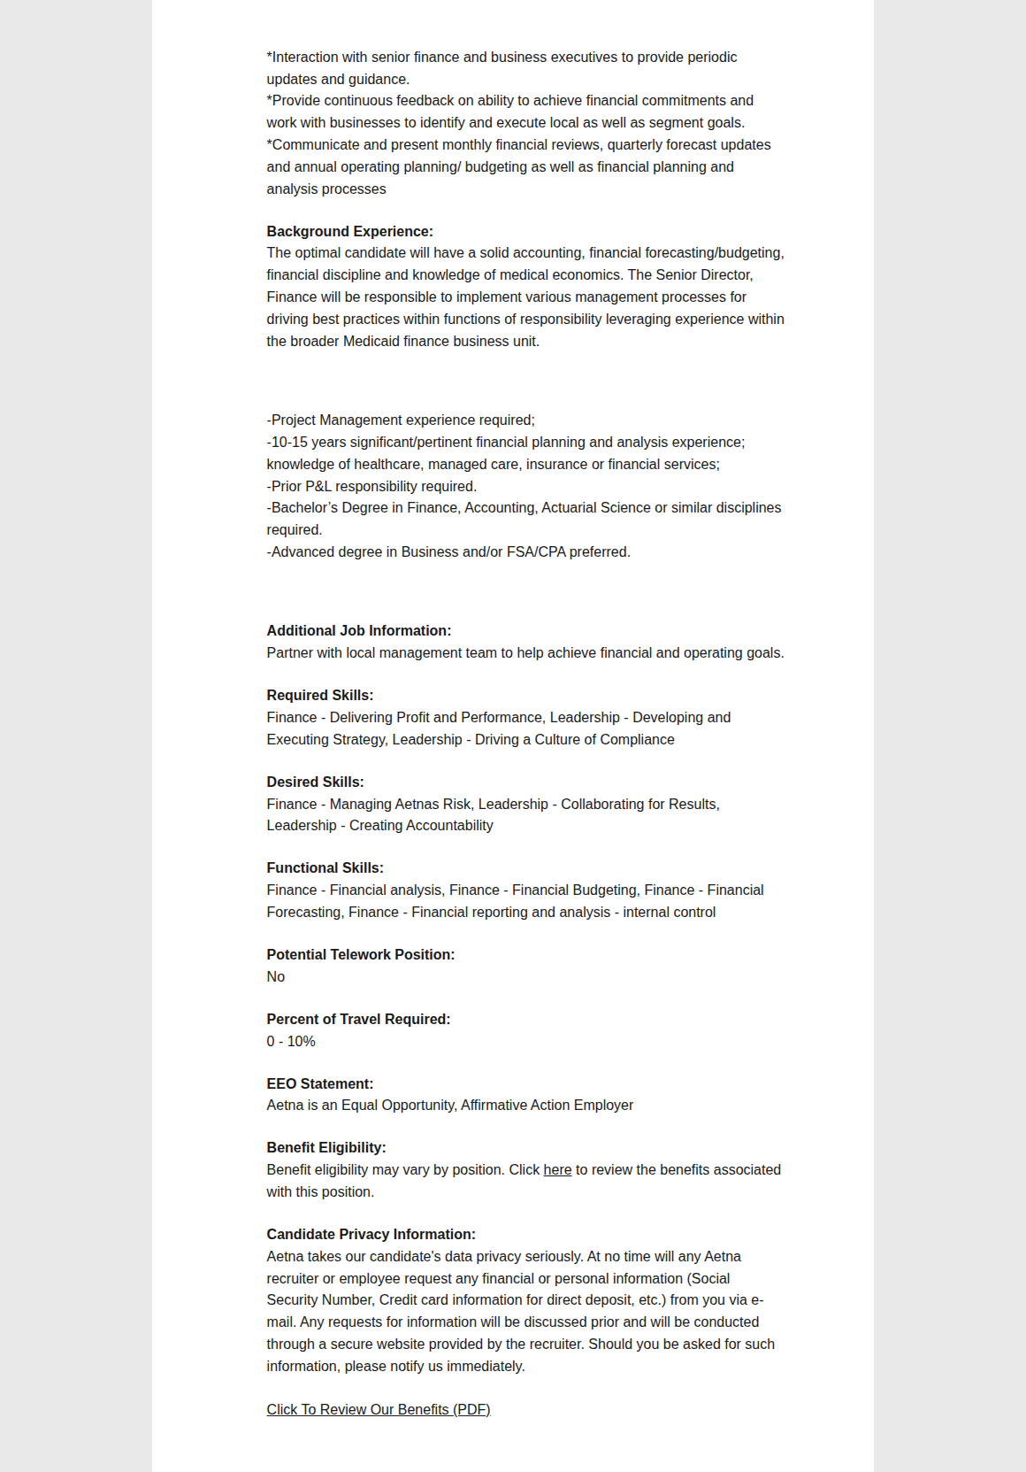*Interaction with senior finance and business executives to provide periodic updates and guidance.
*Provide continuous feedback on ability to achieve financial commitments and work with businesses to identify and execute local as well as segment goals.
*Communicate and present monthly financial reviews, quarterly forecast updates and annual operating planning/ budgeting as well as financial planning and analysis processes
Background Experience:
The optimal candidate will have a solid accounting, financial forecasting/budgeting, financial discipline and knowledge of medical economics. The Senior Director, Finance will be responsible to implement various management processes for driving best practices within functions of responsibility leveraging experience within the broader Medicaid finance business unit.
-Project Management experience required;
-10-15 years significant/pertinent financial planning and analysis experience; knowledge of healthcare, managed care, insurance or financial services;
-Prior P&L responsibility required.
-Bachelor’s Degree in Finance, Accounting, Actuarial Science or similar disciplines required.
-Advanced degree in Business and/or FSA/CPA preferred.
Additional Job Information:
Partner with local management team to help achieve financial and operating goals.
Required Skills:
Finance - Delivering Profit and Performance, Leadership - Developing and Executing Strategy, Leadership - Driving a Culture of Compliance
Desired Skills:
Finance - Managing Aetnas Risk, Leadership - Collaborating for Results, Leadership - Creating Accountability
Functional Skills:
Finance - Financial analysis, Finance - Financial Budgeting, Finance - Financial Forecasting, Finance - Financial reporting and analysis - internal control
Potential Telework Position:
No
Percent of Travel Required:
0 - 10%
EEO Statement:
Aetna is an Equal Opportunity, Affirmative Action Employer
Benefit Eligibility:
Benefit eligibility may vary by position. Click here to review the benefits associated with this position.
Candidate Privacy Information:
Aetna takes our candidate's data privacy seriously. At no time will any Aetna recruiter or employee request any financial or personal information (Social Security Number, Credit card information for direct deposit, etc.) from you via e-mail. Any requests for information will be discussed prior and will be conducted through a secure website provided by the recruiter. Should you be asked for such information, please notify us immediately.
Click To Review Our Benefits (PDF)